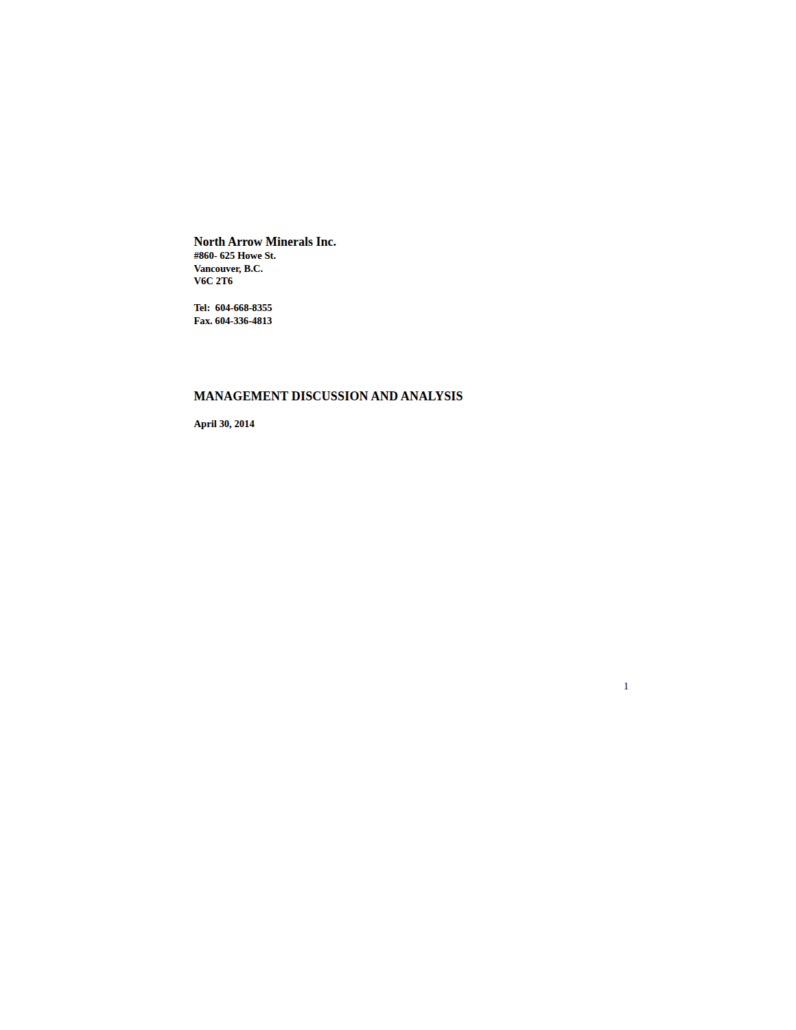North Arrow Minerals Inc.
#860- 625 Howe St.
Vancouver, B.C.
V6C 2T6
Tel: 604-668-8355
Fax. 604-336-4813
MANAGEMENT DISCUSSION AND ANALYSIS
April 30, 2014
1